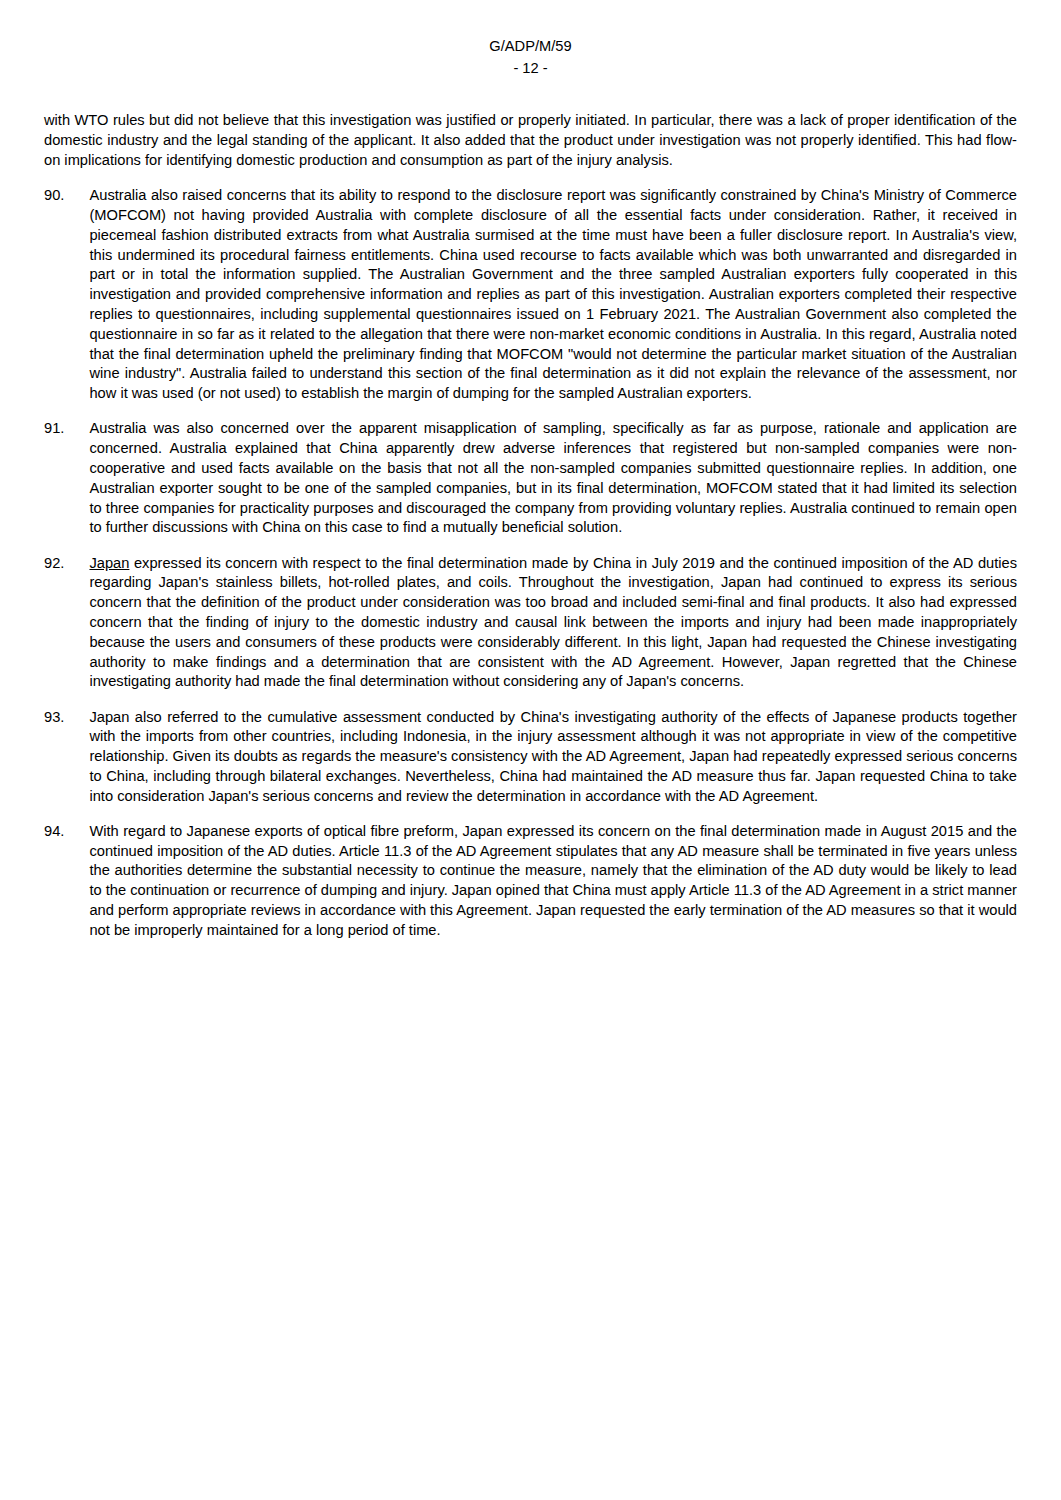G/ADP/M/59
- 12 -
with WTO rules but did not believe that this investigation was justified or properly initiated. In particular, there was a lack of proper identification of the domestic industry and the legal standing of the applicant. It also added that the product under investigation was not properly identified. This had flow-on implications for identifying domestic production and consumption as part of the injury analysis.
90.
Australia also raised concerns that its ability to respond to the disclosure report was significantly constrained by China's Ministry of Commerce (MOFCOM) not having provided Australia with complete disclosure of all the essential facts under consideration. Rather, it received in piecemeal fashion distributed extracts from what Australia surmised at the time must have been a fuller disclosure report. In Australia's view, this undermined its procedural fairness entitlements. China used recourse to facts available which was both unwarranted and disregarded in part or in total the information supplied. The Australian Government and the three sampled Australian exporters fully cooperated in this investigation and provided comprehensive information and replies as part of this investigation. Australian exporters completed their respective replies to questionnaires, including supplemental questionnaires issued on 1 February 2021. The Australian Government also completed the questionnaire in so far as it related to the allegation that there were non-market economic conditions in Australia. In this regard, Australia noted that the final determination upheld the preliminary finding that MOFCOM "would not determine the particular market situation of the Australian wine industry". Australia failed to understand this section of the final determination as it did not explain the relevance of the assessment, nor how it was used (or not used) to establish the margin of dumping for the sampled Australian exporters.
91.
Australia was also concerned over the apparent misapplication of sampling, specifically as far as purpose, rationale and application are concerned. Australia explained that China apparently drew adverse inferences that registered but non-sampled companies were non-cooperative and used facts available on the basis that not all the non-sampled companies submitted questionnaire replies. In addition, one Australian exporter sought to be one of the sampled companies, but in its final determination, MOFCOM stated that it had limited its selection to three companies for practicality purposes and discouraged the company from providing voluntary replies. Australia continued to remain open to further discussions with China on this case to find a mutually beneficial solution.
92.
Japan expressed its concern with respect to the final determination made by China in July 2019 and the continued imposition of the AD duties regarding Japan's stainless billets, hot-rolled plates, and coils. Throughout the investigation, Japan had continued to express its serious concern that the definition of the product under consideration was too broad and included semi-final and final products. It also had expressed concern that the finding of injury to the domestic industry and causal link between the imports and injury had been made inappropriately because the users and consumers of these products were considerably different. In this light, Japan had requested the Chinese investigating authority to make findings and a determination that are consistent with the AD Agreement. However, Japan regretted that the Chinese investigating authority had made the final determination without considering any of Japan's concerns.
93.
Japan also referred to the cumulative assessment conducted by China's investigating authority of the effects of Japanese products together with the imports from other countries, including Indonesia, in the injury assessment although it was not appropriate in view of the competitive relationship. Given its doubts as regards the measure's consistency with the AD Agreement, Japan had repeatedly expressed serious concerns to China, including through bilateral exchanges. Nevertheless, China had maintained the AD measure thus far. Japan requested China to take into consideration Japan's serious concerns and review the determination in accordance with the AD Agreement.
94.
With regard to Japanese exports of optical fibre preform, Japan expressed its concern on the final determination made in August 2015 and the continued imposition of the AD duties. Article 11.3 of the AD Agreement stipulates that any AD measure shall be terminated in five years unless the authorities determine the substantial necessity to continue the measure, namely that the elimination of the AD duty would be likely to lead to the continuation or recurrence of dumping and injury. Japan opined that China must apply Article 11.3 of the AD Agreement in a strict manner and perform appropriate reviews in accordance with this Agreement. Japan requested the early termination of the AD measures so that it would not be improperly maintained for a long period of time.